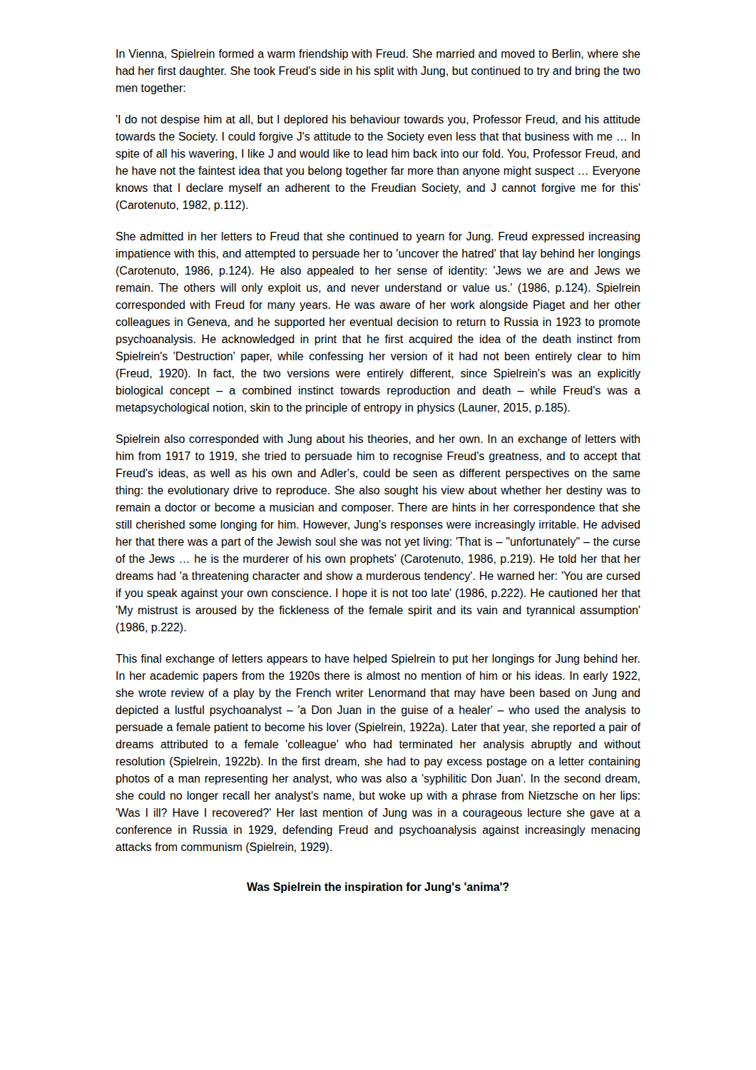In Vienna, Spielrein formed a warm friendship with Freud. She married and moved to Berlin, where she had her first daughter. She took Freud's side in his split with Jung, but continued to try and bring the two men together:
'I do not despise him at all, but I deplored his behaviour towards you, Professor Freud, and his attitude towards the Society. I could forgive J's attitude to the Society even less that that business with me … In spite of all his wavering, I like J and would like to lead him back into our fold. You, Professor Freud, and he have not the faintest idea that you belong together far more than anyone might suspect … Everyone knows that I declare myself an adherent to the Freudian Society, and J cannot forgive me for this' (Carotenuto, 1982, p.112).
She admitted in her letters to Freud that she continued to yearn for Jung. Freud expressed increasing impatience with this, and attempted to persuade her to 'uncover the hatred' that lay behind her longings (Carotenuto, 1986, p.124). He also appealed to her sense of identity: 'Jews we are and Jews we remain. The others will only exploit us, and never understand or value us.' (1986, p.124). Spielrein corresponded with Freud for many years. He was aware of her work alongside Piaget and her other colleagues in Geneva, and he supported her eventual decision to return to Russia in 1923 to promote psychoanalysis. He acknowledged in print that he first acquired the idea of the death instinct from Spielrein's 'Destruction' paper, while confessing her version of it had not been entirely clear to him (Freud, 1920). In fact, the two versions were entirely different, since Spielrein's was an explicitly biological concept – a combined instinct towards reproduction and death – while Freud's was a metapsychological notion, skin to the principle of entropy in physics (Launer, 2015, p.185).
Spielrein also corresponded with Jung about his theories, and her own. In an exchange of letters with him from 1917 to 1919, she tried to persuade him to recognise Freud's greatness, and to accept that Freud's ideas, as well as his own and Adler's, could be seen as different perspectives on the same thing: the evolutionary drive to reproduce. She also sought his view about whether her destiny was to remain a doctor or become a musician and composer. There are hints in her correspondence that she still cherished some longing for him. However, Jung's responses were increasingly irritable. He advised her that there was a part of the Jewish soul she was not yet living: 'That is – "unfortunately" – the curse of the Jews … he is the murderer of his own prophets' (Carotenuto, 1986, p.219). He told her that her dreams had 'a threatening character and show a murderous tendency'. He warned her: 'You are cursed if you speak against your own conscience. I hope it is not too late' (1986, p.222). He cautioned her that 'My mistrust is aroused by the fickleness of the female spirit and its vain and tyrannical assumption' (1986, p.222).
This final exchange of letters appears to have helped Spielrein to put her longings for Jung behind her. In her academic papers from the 1920s there is almost no mention of him or his ideas. In early 1922, she wrote review of a play by the French writer Lenormand that may have been based on Jung and depicted a lustful psychoanalyst – 'a Don Juan in the guise of a healer' – who used the analysis to persuade a female patient to become his lover (Spielrein, 1922a). Later that year, she reported a pair of dreams attributed to a female 'colleague' who had terminated her analysis abruptly and without resolution (Spielrein, 1922b). In the first dream, she had to pay excess postage on a letter containing photos of a man representing her analyst, who was also a 'syphilitic Don Juan'. In the second dream, she could no longer recall her analyst's name, but woke up with a phrase from Nietzsche on her lips: 'Was I ill? Have I recovered?' Her last mention of Jung was in a courageous lecture she gave at a conference in Russia in 1929, defending Freud and psychoanalysis against increasingly menacing attacks from communism (Spielrein, 1929).
Was Spielrein the inspiration for Jung's 'anima'?